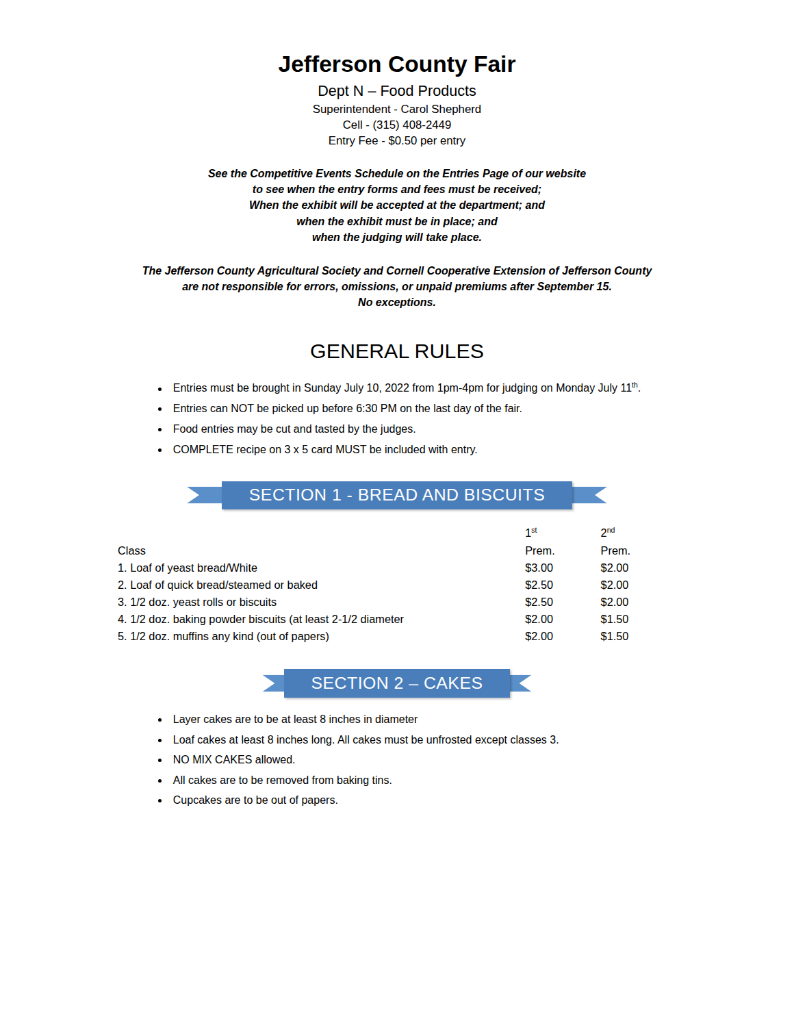Jefferson County Fair
Dept N – Food Products
Superintendent - Carol Shepherd
Cell - (315) 408-2449
Entry Fee - $0.50 per entry
See the Competitive Events Schedule on the Entries Page of our website
to see when the entry forms and fees must be received;
When the exhibit will be accepted at the department; and
when the exhibit must be in place; and
when the judging will take place.
The Jefferson County Agricultural Society and Cornell Cooperative Extension of Jefferson County
are not responsible for errors, omissions, or unpaid premiums after September 15.
No exceptions.
GENERAL RULES
Entries must be brought in Sunday July 10, 2022 from 1pm-4pm for judging on Monday July 11th.
Entries can NOT be picked up before 6:30 PM on the last day of the fair.
Food entries may be cut and tasted by the judges.
COMPLETE recipe on 3 x 5 card MUST be included with entry.
SECTION 1 - BREAD AND BISCUITS
| | 1 st | 2 nd |
| --- | --- | --- |
| Class | Prem. | Prem. |
| 1. Loaf of yeast bread/White | $3.00 | $2.00 |
| 2. Loaf of quick bread/steamed or baked | $2.50 | $2.00 |
| 3. 1/2 doz. yeast rolls or biscuits | $2.50 | $2.00 |
| 4. 1/2 doz. baking powder biscuits (at least 2-1/2 diameter | $2.00 | $1.50 |
| 5. 1/2 doz. muffins any kind (out of papers) | $2.00 | $1.50 |
SECTION 2 – CAKES
Layer cakes are to be at least 8 inches in diameter
Loaf cakes at least 8 inches long. All cakes must be unfrosted except classes 3.
NO MIX CAKES allowed.
All cakes are to be removed from baking tins.
Cupcakes are to be out of papers.